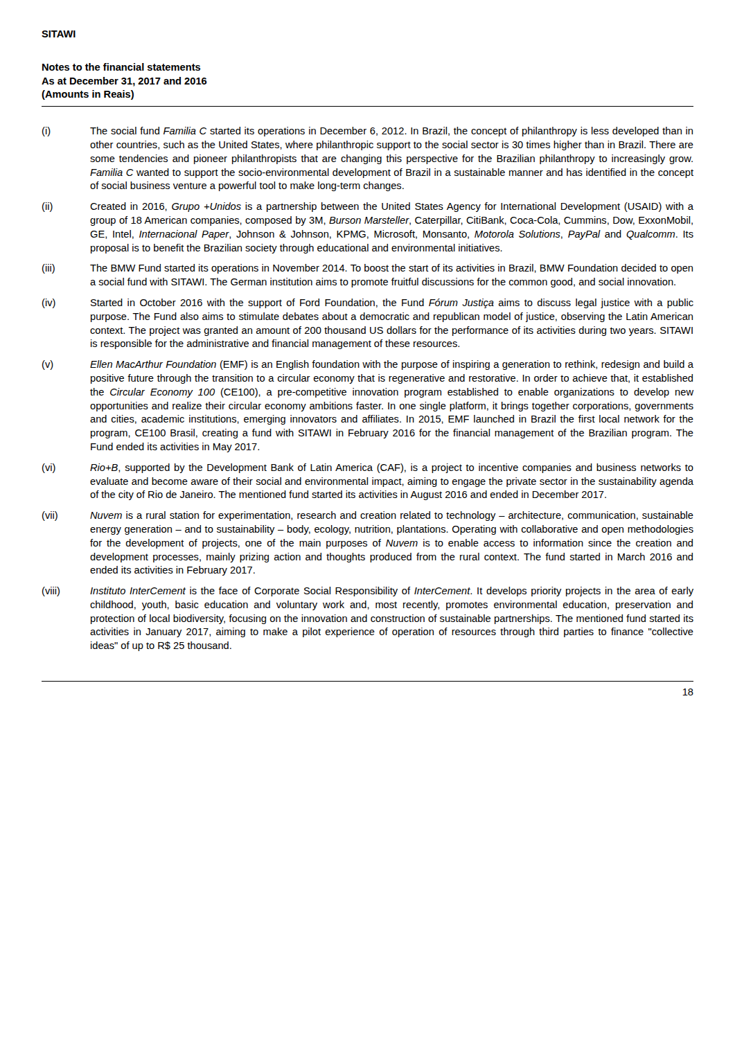SITAWI
Notes to the financial statements
As at December 31, 2017 and 2016
(Amounts in Reais)
(i) The social fund Familia C started its operations in December 6, 2012. In Brazil, the concept of philanthropy is less developed than in other countries, such as the United States, where philanthropic support to the social sector is 30 times higher than in Brazil. There are some tendencies and pioneer philanthropists that are changing this perspective for the Brazilian philanthropy to increasingly grow. Familia C wanted to support the socio-environmental development of Brazil in a sustainable manner and has identified in the concept of social business venture a powerful tool to make long-term changes.
(ii) Created in 2016, Grupo +Unidos is a partnership between the United States Agency for International Development (USAID) with a group of 18 American companies, composed by 3M, Burson Marsteller, Caterpillar, CitiBank, Coca-Cola, Cummins, Dow, ExxonMobil, GE, Intel, Internacional Paper, Johnson & Johnson, KPMG, Microsoft, Monsanto, Motorola Solutions, PayPal and Qualcomm. Its proposal is to benefit the Brazilian society through educational and environmental initiatives.
(iii) The BMW Fund started its operations in November 2014. To boost the start of its activities in Brazil, BMW Foundation decided to open a social fund with SITAWI. The German institution aims to promote fruitful discussions for the common good, and social innovation.
(iv) Started in October 2016 with the support of Ford Foundation, the Fund Fórum Justiça aims to discuss legal justice with a public purpose. The Fund also aims to stimulate debates about a democratic and republican model of justice, observing the Latin American context. The project was granted an amount of 200 thousand US dollars for the performance of its activities during two years. SITAWI is responsible for the administrative and financial management of these resources.
(v) Ellen MacArthur Foundation (EMF) is an English foundation with the purpose of inspiring a generation to rethink, redesign and build a positive future through the transition to a circular economy that is regenerative and restorative. In order to achieve that, it established the Circular Economy 100 (CE100), a pre-competitive innovation program established to enable organizations to develop new opportunities and realize their circular economy ambitions faster. In one single platform, it brings together corporations, governments and cities, academic institutions, emerging innovators and affiliates. In 2015, EMF launched in Brazil the first local network for the program, CE100 Brasil, creating a fund with SITAWI in February 2016 for the financial management of the Brazilian program. The Fund ended its activities in May 2017.
(vi) Rio+B, supported by the Development Bank of Latin America (CAF), is a project to incentive companies and business networks to evaluate and become aware of their social and environmental impact, aiming to engage the private sector in the sustainability agenda of the city of Rio de Janeiro. The mentioned fund started its activities in August 2016 and ended in December 2017.
(vii) Nuvem is a rural station for experimentation, research and creation related to technology – architecture, communication, sustainable energy generation – and to sustainability – body, ecology, nutrition, plantations. Operating with collaborative and open methodologies for the development of projects, one of the main purposes of Nuvem is to enable access to information since the creation and development processes, mainly prizing action and thoughts produced from the rural context. The fund started in March 2016 and ended its activities in February 2017.
(viii) Instituto InterCement is the face of Corporate Social Responsibility of InterCement. It develops priority projects in the area of early childhood, youth, basic education and voluntary work and, most recently, promotes environmental education, preservation and protection of local biodiversity, focusing on the innovation and construction of sustainable partnerships. The mentioned fund started its activities in January 2017, aiming to make a pilot experience of operation of resources through third parties to finance "collective ideas" of up to R$ 25 thousand.
18